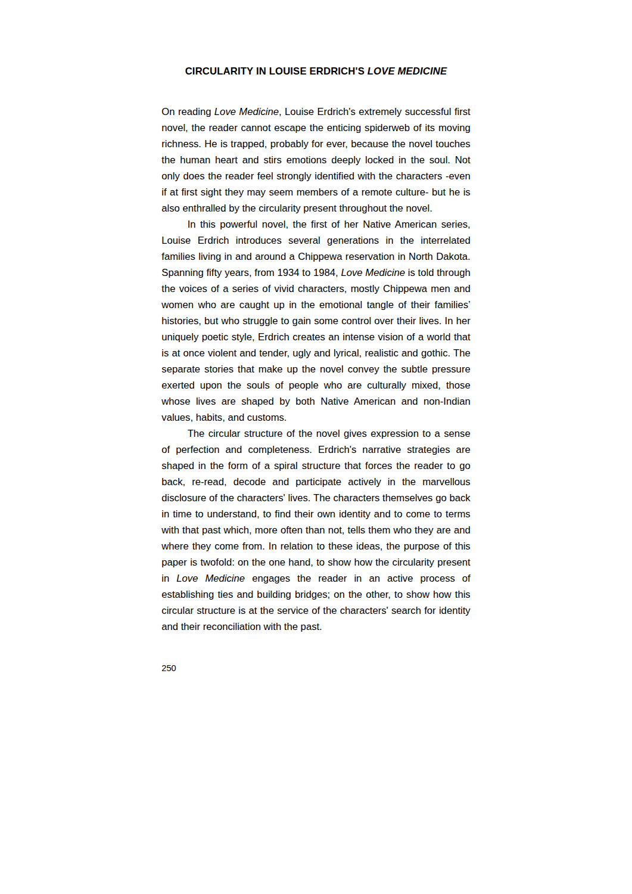CIRCULARITY IN LOUISE ERDRICH'S LOVE MEDICINE
On reading Love Medicine, Louise Erdrich's extremely successful first novel, the reader cannot escape the enticing spiderweb of its moving richness. He is trapped, probably for ever, because the novel touches the human heart and stirs emotions deeply locked in the soul. Not only does the reader feel strongly identified with the characters -even if at first sight they may seem members of a remote culture- but he is also enthralled by the circularity present throughout the novel.
In this powerful novel, the first of her Native American series, Louise Erdrich introduces several generations in the interrelated families living in and around a Chippewa reservation in North Dakota. Spanning fifty years, from 1934 to 1984, Love Medicine is told through the voices of a series of vivid characters, mostly Chippewa men and women who are caught up in the emotional tangle of their families’ histories, but who struggle to gain some control over their lives. In her uniquely poetic style, Erdrich creates an intense vision of a world that is at once violent and tender, ugly and lyrical, realistic and gothic. The separate stories that make up the novel convey the subtle pressure exerted upon the souls of people who are culturally mixed, those whose lives are shaped by both Native American and non-Indian values, habits, and customs.
The circular structure of the novel gives expression to a sense of perfection and completeness. Erdrich's narrative strategies are shaped in the form of a spiral structure that forces the reader to go back, re-read, decode and participate actively in the marvellous disclosure of the characters' lives. The characters themselves go back in time to understand, to find their own identity and to come to terms with that past which, more often than not, tells them who they are and where they come from. In relation to these ideas, the purpose of this paper is twofold: on the one hand, to show how the circularity present in Love Medicine engages the reader in an active process of establishing ties and building bridges; on the other, to show how this circular structure is at the service of the characters' search for identity and their reconciliation with the past.
250